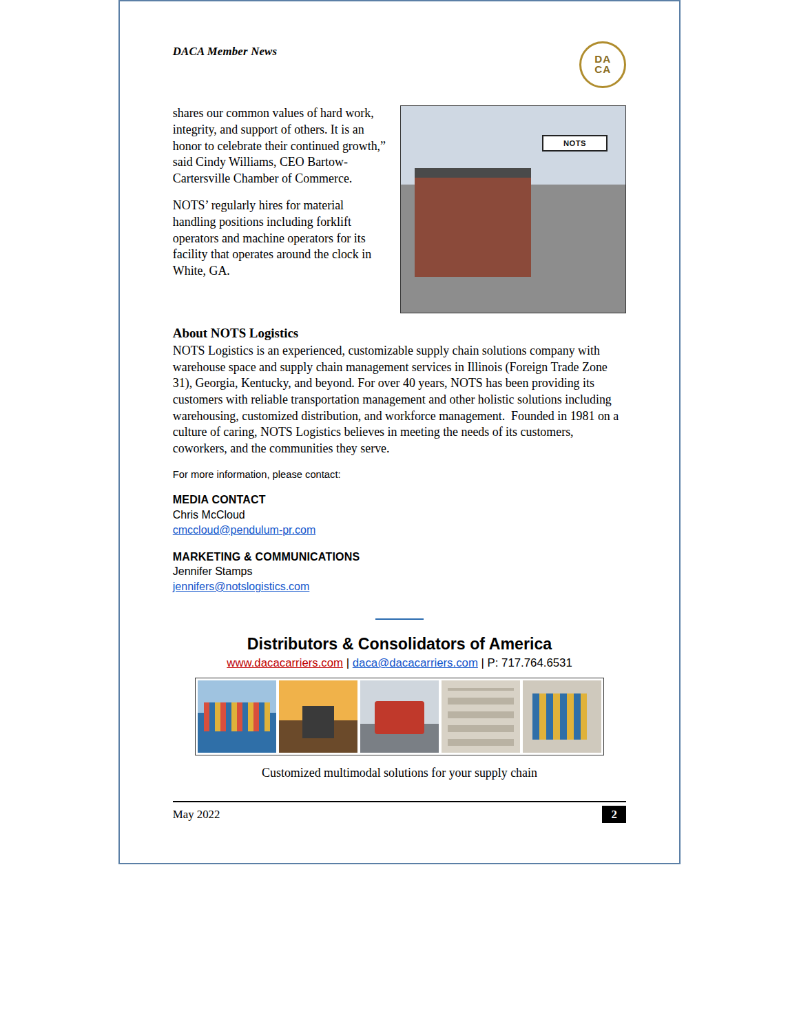DACA Member News
DA CA
shares our common values of hard work, integrity, and support of others. It is an honor to celebrate their continued growth,” said Cindy Williams, CEO Bartow-Cartersville Chamber of Commerce.
NOTS’ regularly hires for material handling positions including forklift operators and machine operators for its facility that operates around the clock in White, GA.
About NOTS Logistics
NOTS Logistics is an experienced, customizable supply chain solutions company with warehouse space and supply chain management services in Illinois (Foreign Trade Zone 31), Georgia, Kentucky, and beyond. For over 40 years, NOTS has been providing its customers with reliable transportation management and other holistic solutions including warehousing, customized distribution, and workforce management. Founded in 1981 on a culture of caring, NOTS Logistics believes in meeting the needs of its customers, coworkers, and the communities they serve.
For more information, please contact:
MEDIA CONTACT
Chris McCloud
cmccloud@pendulum-pr.com
MARKETING & COMMUNICATIONS
Jennifer Stamps
jennifers@notslogistics.com
Distributors & Consolidators of America
www.dacacarriers.com | daca@dacacarriers.com | P: 717.764.6531
Customized multimodal solutions for your supply chain
May 2022
2